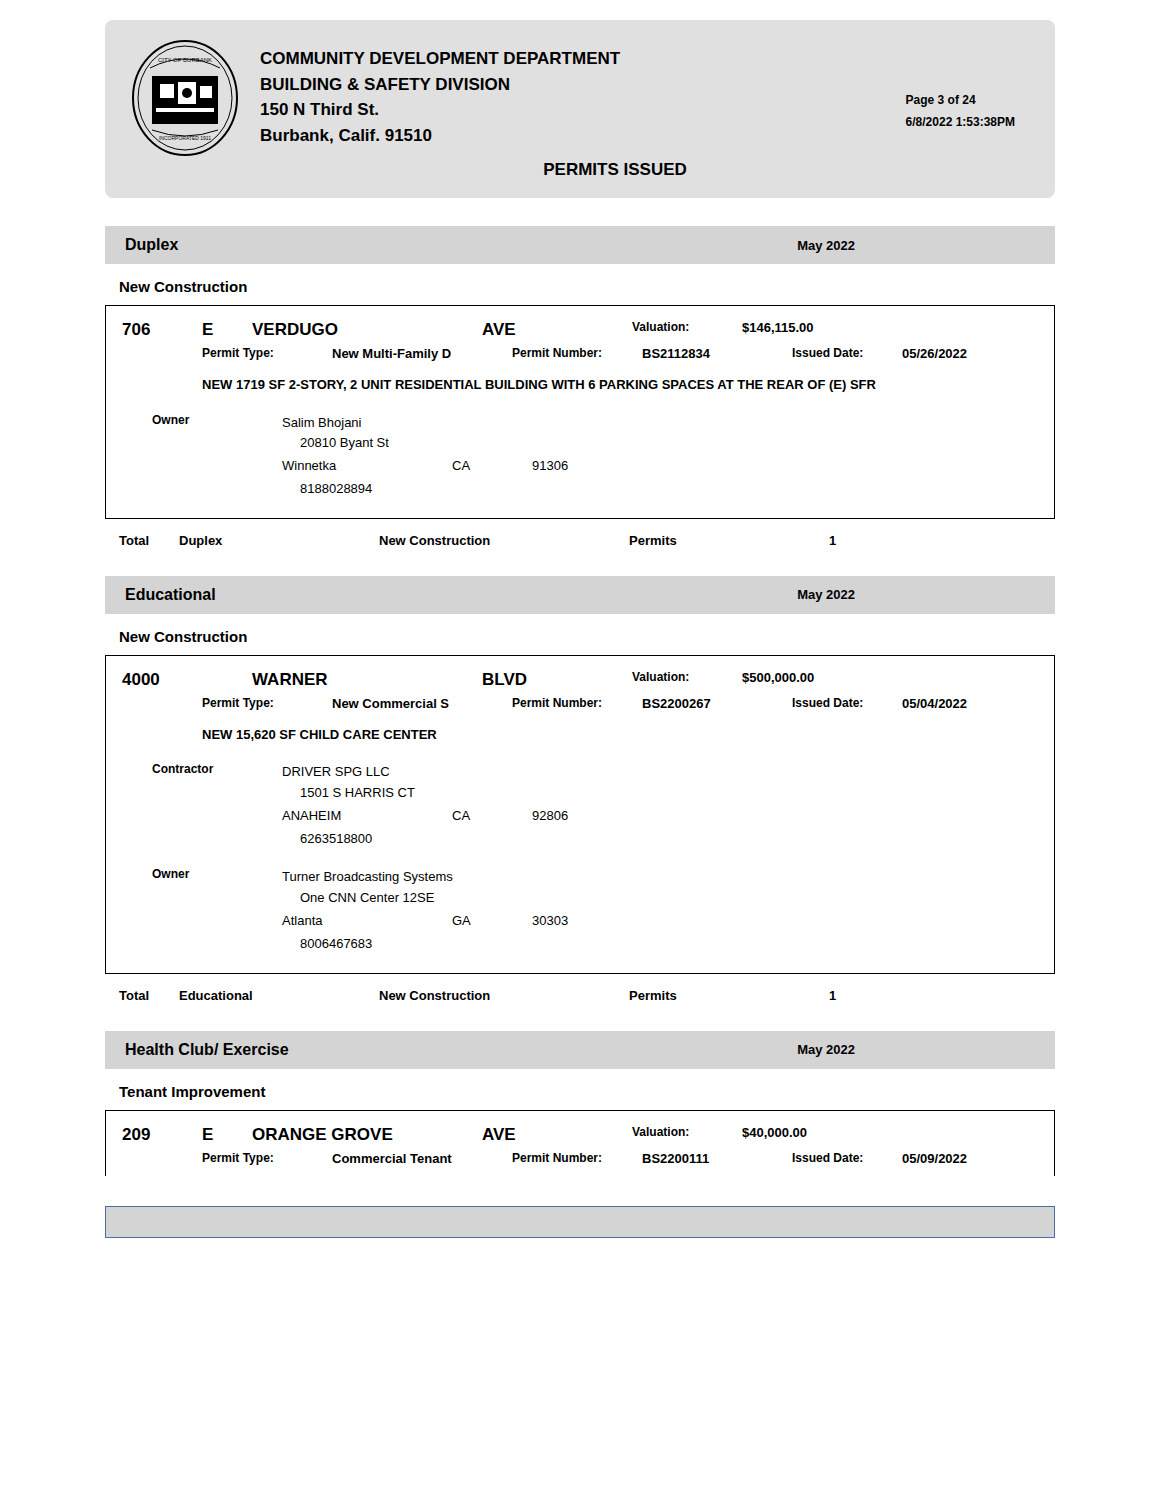CITY OF BURBANK INCORPORATED 1911
COMMUNITY DEVELOPMENT DEPARTMENT
BUILDING & SAFETY DIVISION
150 N Third St.
Burbank, Calif. 91510
PERMITS ISSUED
Page 3 of 24
6/8/2022 1:53:38PM
Duplex
May 2022
New Construction
706
E
VERDUGO
AVE
Valuation:
$146,115.00
Permit Type:
New Multi-Family D
Permit Number:
BS2112834
Issued Date:
05/26/2022
NEW 1719 SF 2-STORY, 2 UNIT RESIDENTIAL BUILDING WITH 6 PARKING SPACES AT THE REAR OF (E) SFR
Owner
Salim Bhojani
20810 Byant St
Winnetka
CA
91306
8188028894
Total
Duplex
New Construction
Permits
1
Educational
May 2022
New Construction
4000
WARNER
BLVD
Valuation:
$500,000.00
Permit Type:
New Commercial S
Permit Number:
BS2200267
Issued Date:
05/04/2022
NEW 15,620 SF CHILD CARE CENTER
Contractor
DRIVER SPG LLC
1501 S HARRIS CT
ANAHEIM
CA
92806
6263518800
Owner
Turner Broadcasting Systems
One CNN Center 12SE
Atlanta
GA
30303
8006467683
Total
Educational
New Construction
Permits
1
Health Club/ Exercise
May 2022
Tenant Improvement
209
E
ORANGE GROVE
AVE
Valuation:
$40,000.00
Permit Type:
Commercial Tenant
Permit Number:
BS2200111
Issued Date:
05/09/2022